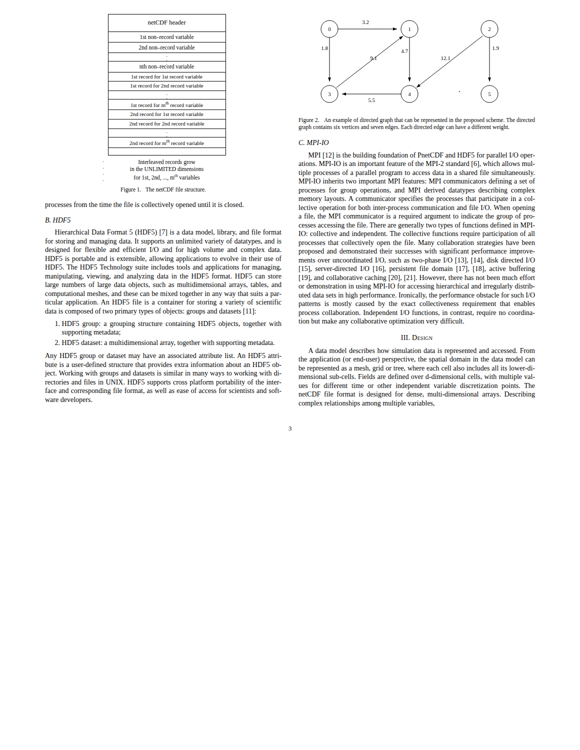netCDF header
1st non–record variable
2nd non–record variable
.
.
.
nth non–record variable
1st record for 1st record variable
1st record for 2nd record variable
.
.
.
1st record for mth record variable
2nd record for 1st record variable
2nd record for 2nd record variable
.
.
.
2nd record for mth record variable
....
Interleaved records grow
in the UNLIMITED dimensions
for 1st, 2nd, ..., mth variables
Figure 1. The netCDF file structure.
processes from the time the file is collectively opened until it is closed.
B. HDF5
Hierarchical Data Format 5 (HDF5) [7] is a data model, library, and file format for storing and managing data. It supports an unlimited variety of datatypes, and is designed for flexible and efficient I/O and for high volume and complex data. HDF5 is portable and is extensible, allowing applications to evolve in their use of HDF5. The HDF5 Technology suite includes tools and applications for managing, manipulating, viewing, and analyzing data in the HDF5 format. HDF5 can store large numbers of large data objects, such as multidimensional arrays, tables, and computational meshes, and these can be mixed together in any way that suits a particular application. An HDF5 file is a container for storing a variety of scientific data is composed of two primary types of objects: groups and datasets [11]:
HDF5 group: a grouping structure containing HDF5 objects, together with supporting metadata;
HDF5 dataset: a multidimensional array, together with supporting metadata.
Any HDF5 group or dataset may have an associated attribute list. An HDF5 attribute is a user-defined structure that provides extra information about an HDF5 object. Working with groups and datasets is similar in many ways to working with directories and files in UNIX. HDF5 supports cross platform portability of the interface and corresponding file format, as well as ease of access for scientists and software developers.
0 1 2 3 4 5 3.2 1.8 9.1 4.7 5.5 12.1 1.9
Figure 2. An example of directed graph that can be represented in the proposed scheme. The directed graph contains six vertices and seven edges. Each directed edge can have a different weight.
C. MPI-IO
MPI [12] is the building foundation of PnetCDF and HDF5 for parallel I/O operations. MPI-IO is an important feature of the MPI-2 standard [6], which allows multiple processes of a parallel program to access data in a shared file simultaneously. MPI-IO inherits two important MPI features: MPI communicators defining a set of processes for group operations, and MPI derived datatypes describing complex memory layouts. A communicator specifies the processes that participate in a collective operation for both inter-process communication and file I/O. When opening a file, the MPI communicator is a required argument to indicate the group of processes accessing the file. There are generally two types of functions defined in MPI-IO: collective and independent. The collective functions require participation of all processes that collectively open the file. Many collaboration strategies have been proposed and demonstrated their successes with significant performance improvements over uncoordinated I/O, such as two-phase I/O [13], [14], disk directed I/O [15], server-directed I/O [16], persistent file domain [17], [18], active buffering [19], and collaborative caching [20], [21]. However, there has not been much effort or demonstration in using MPI-IO for accessing hierarchical and irregularly distributed data sets in high performance. Ironically, the performance obstacle for such I/O patterns is mostly caused by the exact collectiveness requirement that enables process collaboration. Independent I/O functions, in contrast, require no coordination but make any collaborative optimization very difficult.
III. Design
A data model describes how simulation data is represented and accessed. From the application (or end-user) perspective, the spatial domain in the data model can be represented as a mesh, grid or tree, where each cell also includes all its lower-dimensional sub-cells. Fields are defined over d-dimensional cells, with multiple values for different time or other independent variable discretization points. The netCDF file format is designed for dense, multi-dimensional arrays. Describing complex relationships among multiple variables,
3